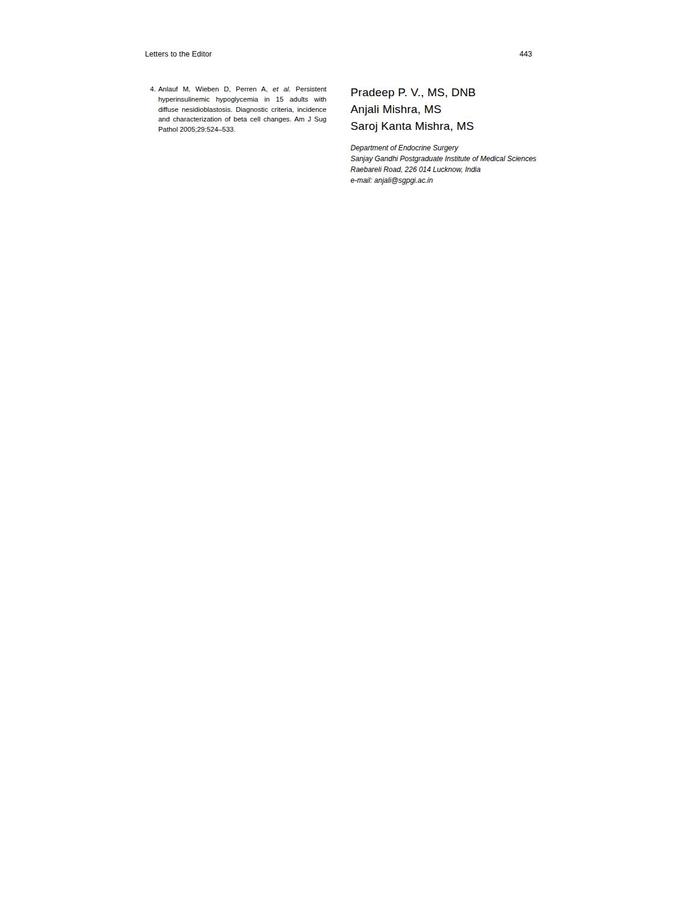Letters to the Editor 443
Anlauf M, Wieben D, Perren A, et al. Persistent hyperinsulinemic hypoglycemia in 15 adults with diffuse nesidioblastosis. Diagnostic criteria, incidence and characterization of beta cell changes. Am J Sug Pathol 2005;29:524–533.
Pradeep P. V., MS, DNB
Anjali Mishra, MS
Saroj Kanta Mishra, MS
Department of Endocrine Surgery
Sanjay Gandhi Postgraduate Institute of Medical Sciences
Raebareli Road, 226 014 Lucknow, India
e-mail: anjali@sgpgi.ac.in